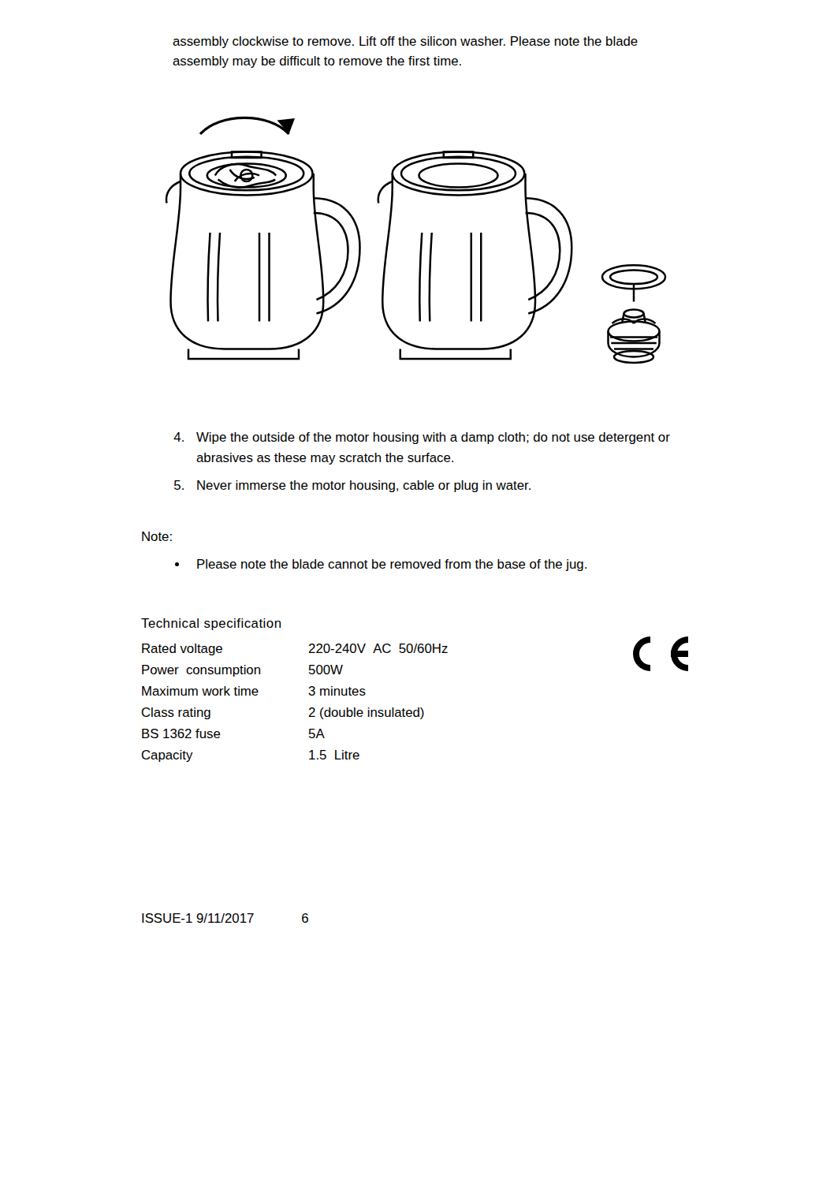assembly clockwise to remove. Lift off the silicon washer. Please note the blade assembly may be difficult to remove the first time.
Wipe the outside of the motor housing with a damp cloth; do not use detergent or abrasives as these may scratch the surface.
Never immerse the motor housing, cable or plug in water.
Note:
Please note the blade cannot be removed from the base of the jug.
Technical specification
| Rated voltage | 220-240V AC 50/60Hz |
| Power consumption | 500W |
| Maximum work time | 3 minutes |
| Class rating | 2 (double insulated) |
| BS 1362 fuse | 5A |
| Capacity | 1.5 Litre |
ISSUE-1 9/11/2017 6